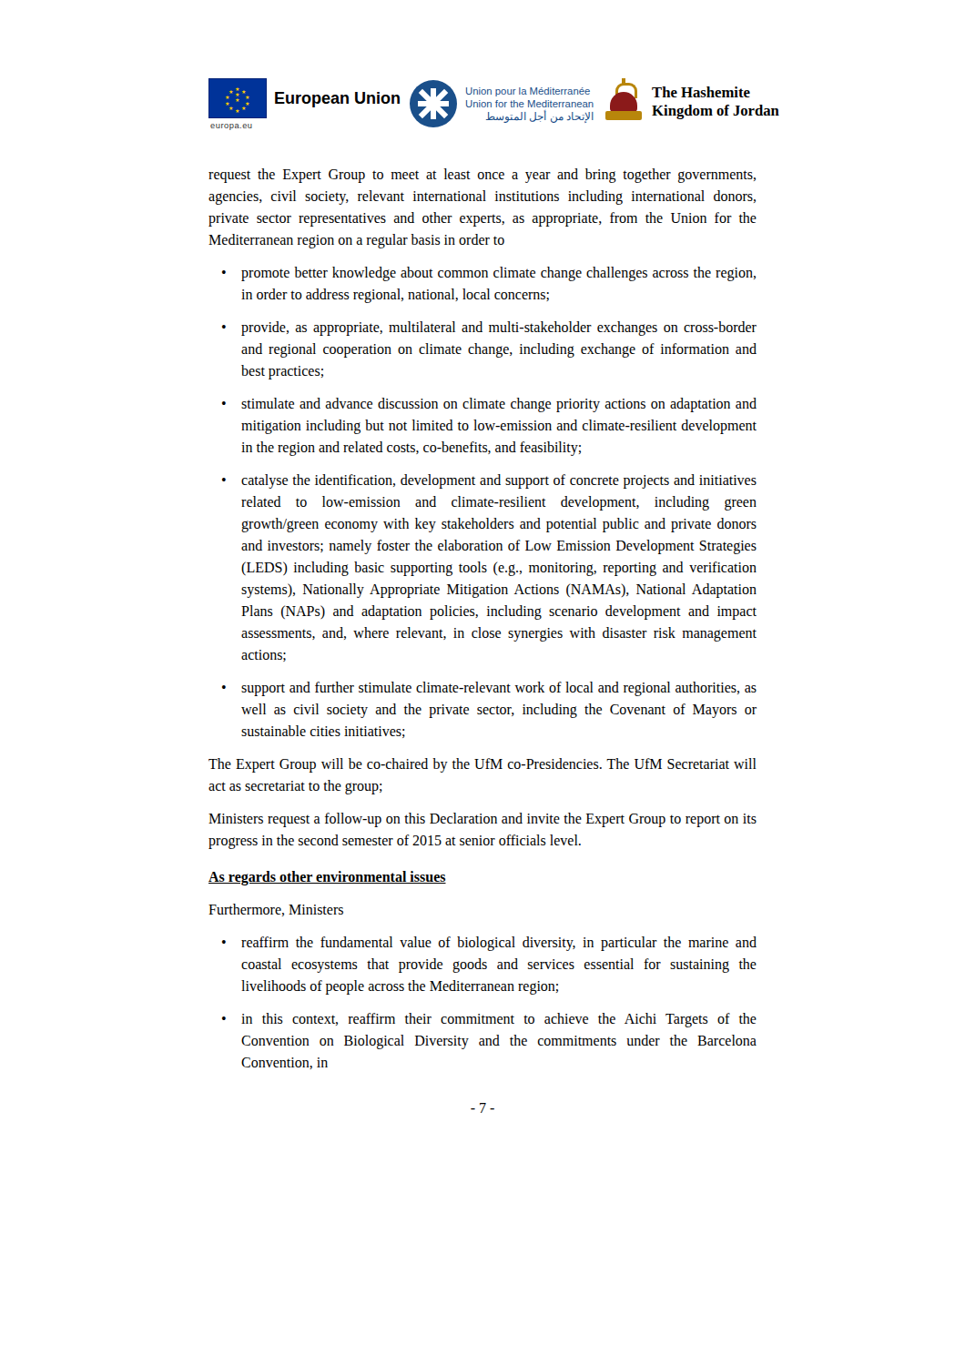★ ★ ★ ★ ★ ★ ★ ★ ★ ★ ★ ★
European Union
europa.eu
Union pour la Méditerranée
Union for the Mediterranean
الإتحاد من أجل المتوسط
The Hashemite
Kingdom of Jordan
request the Expert Group to meet at least once a year and bring together governments, agencies, civil society, relevant international institutions including international donors, private sector representatives and other experts, as appropriate, from the Union for the Mediterranean region on a regular basis in order to
promote better knowledge about common climate change challenges across the region, in order to address regional, national, local concerns;
provide, as appropriate, multilateral and multi-stakeholder exchanges on cross-border and regional cooperation on climate change, including exchange of information and best practices;
stimulate and advance discussion on climate change priority actions on adaptation and mitigation including but not limited to low-emission and climate-resilient development in the region and related costs, co-benefits, and feasibility;
catalyse the identification, development and support of concrete projects and initiatives related to low-emission and climate-resilient development, including green growth/green economy with key stakeholders and potential public and private donors and investors; namely foster the elaboration of Low Emission Development Strategies (LEDS) including basic supporting tools (e.g., monitoring, reporting and verification systems), Nationally Appropriate Mitigation Actions (NAMAs), National Adaptation Plans (NAPs) and adaptation policies, including scenario development and impact assessments, and, where relevant, in close synergies with disaster risk management actions;
support and further stimulate climate-relevant work of local and regional authorities, as well as civil society and the private sector, including the Covenant of Mayors or sustainable cities initiatives;
The Expert Group will be co-chaired by the UfM co-Presidencies. The UfM Secretariat will act as secretariat to the group;
Ministers request a follow-up on this Declaration and invite the Expert Group to report on its progress in the second semester of 2015 at senior officials level.
As regards other environmental issues
Furthermore, Ministers
reaffirm the fundamental value of biological diversity, in particular the marine and coastal ecosystems that provide goods and services essential for sustaining the livelihoods of people across the Mediterranean region;
in this context, reaffirm their commitment to achieve the Aichi Targets of the Convention on Biological Diversity and the commitments under the Barcelona Convention, in
- 7 -